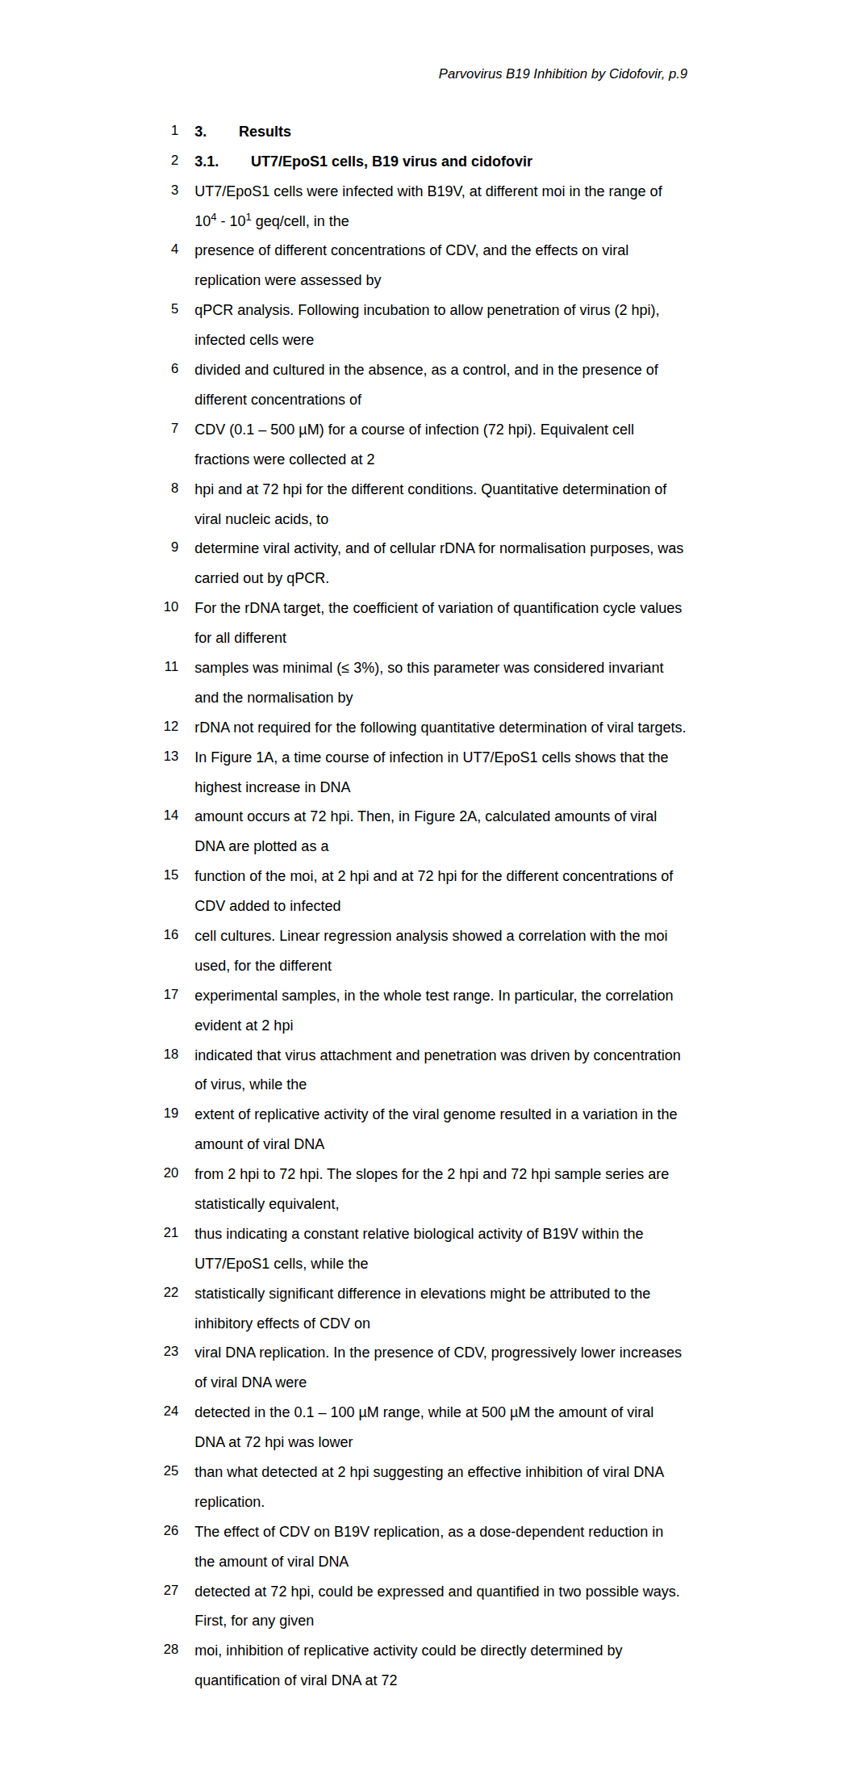Parvovirus B19 Inhibition by Cidofovir, p.9
3. Results
3.1. UT7/EpoS1 cells, B19 virus and cidofovir
UT7/EpoS1 cells were infected with B19V, at different moi in the range of 104 - 101 geq/cell, in the
presence of different concentrations of CDV, and the effects on viral replication were assessed by
qPCR analysis. Following incubation to allow penetration of virus (2 hpi), infected cells were
divided and cultured in the absence, as a control, and in the presence of different concentrations of
CDV (0.1 – 500 µM) for a course of infection (72 hpi). Equivalent cell fractions were collected at 2
hpi and at 72 hpi for the different conditions. Quantitative determination of viral nucleic acids, to
determine viral activity, and of cellular rDNA for normalisation purposes, was carried out by qPCR.
For the rDNA target, the coefficient of variation of quantification cycle values for all different
samples was minimal (≤ 3%), so this parameter was considered invariant and the normalisation by
rDNA not required for the following quantitative determination of viral targets.
In Figure 1A, a time course of infection in UT7/EpoS1 cells shows that the highest increase in DNA
amount occurs at 72 hpi. Then, in Figure 2A, calculated amounts of viral DNA are plotted as a
function of the moi, at 2 hpi and at 72 hpi for the different concentrations of CDV added to infected
cell cultures. Linear regression analysis showed a correlation with the moi used, for the different
experimental samples, in the whole test range. In particular, the correlation evident at 2 hpi
indicated that virus attachment and penetration was driven by concentration of virus, while the
extent of replicative activity of the viral genome resulted in a variation in the amount of viral DNA
from 2 hpi to 72 hpi. The slopes for the 2 hpi and 72 hpi sample series are statistically equivalent,
thus indicating a constant relative biological activity of B19V within the UT7/EpoS1 cells, while the
statistically significant difference in elevations might be attributed to the inhibitory effects of CDV on
viral DNA replication. In the presence of CDV, progressively lower increases of viral DNA were
detected in the 0.1 – 100 µM range, while at 500 µM the amount of viral DNA at 72 hpi was lower
than what detected at 2 hpi suggesting an effective inhibition of viral DNA replication.
The effect of CDV on B19V replication, as a dose-dependent reduction in the amount of viral DNA
detected at 72 hpi, could be expressed and quantified in two possible ways. First, for any given
moi, inhibition of replicative activity could be directly determined by quantification of viral DNA at 72